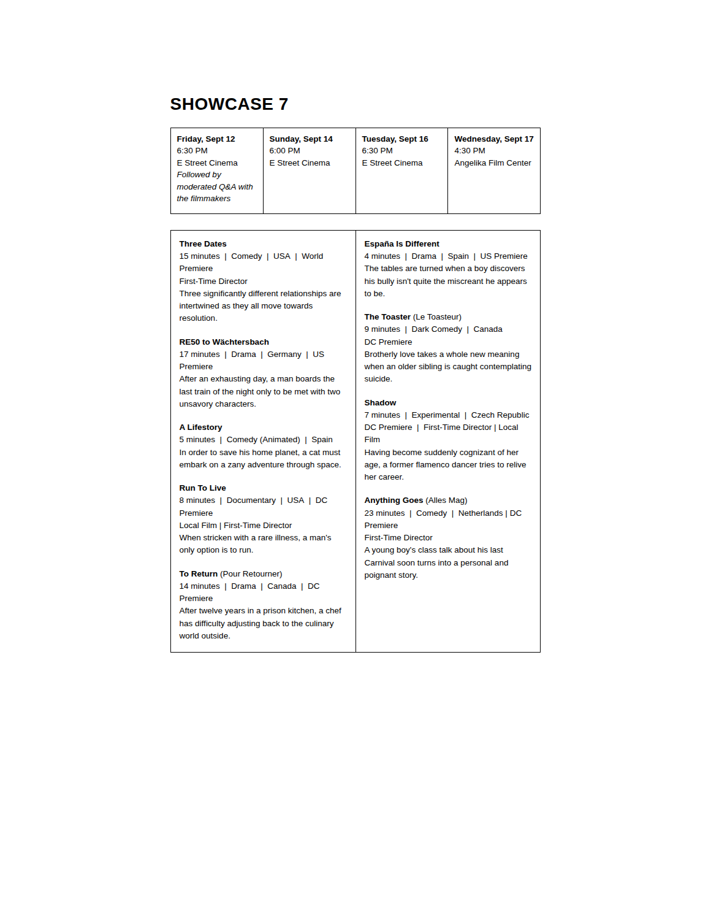SHOWCASE 7
| Friday, Sept 12 6:30 PM E Street Cinema Followed by moderated Q&A with the filmmakers | Sunday, Sept 14 6:00 PM E Street Cinema | Tuesday, Sept 16 6:30 PM E Street Cinema | Wednesday, Sept 17 4:30 PM Angelika Film Center |
| Three Dates 15 minutes / Comedy / USA / World Premiere First-Time Director Three significantly different relationships are intertwined as they all move towards resolution. RE50 to Wächtersbach 17 minutes / Drama / Germany / US Premiere After an exhausting day, a man boards the last train of the night only to be met with two unsavory characters. A Lifestory 5 minutes / Comedy (Animated) / Spain In order to save his home planet, a cat must embark on a zany adventure through space. Run To Live 8 minutes / Documentary / USA / DC Premiere Local Film / First-Time Director When stricken with a rare illness, a man's only option is to run. To Return (Pour Retourner) 14 minutes / Drama / Canada / DC Premiere After twelve years in a prison kitchen, a chef has difficulty adjusting back to the culinary world outside. | España Is Different 4 minutes / Drama / Spain / US Premiere The tables are turned when a boy discovers his bully isn't quite the miscreant he appears to be. The Toaster (Le Toasteur) 9 minutes / Dark Comedy / Canada DC Premiere Brotherly love takes a whole new meaning when an older sibling is caught contemplating suicide. Shadow 7 minutes / Experimental / Czech Republic DC Premiere / First-Time Director / Local Film Having become suddenly cognizant of her age, a former flamenco dancer tries to relive her career. Anything Goes (Alles Mag) 23 minutes / Comedy / Netherlands / DC Premiere First-Time Director A young boy's class talk about his last Carnival soon turns into a personal and poignant story. |